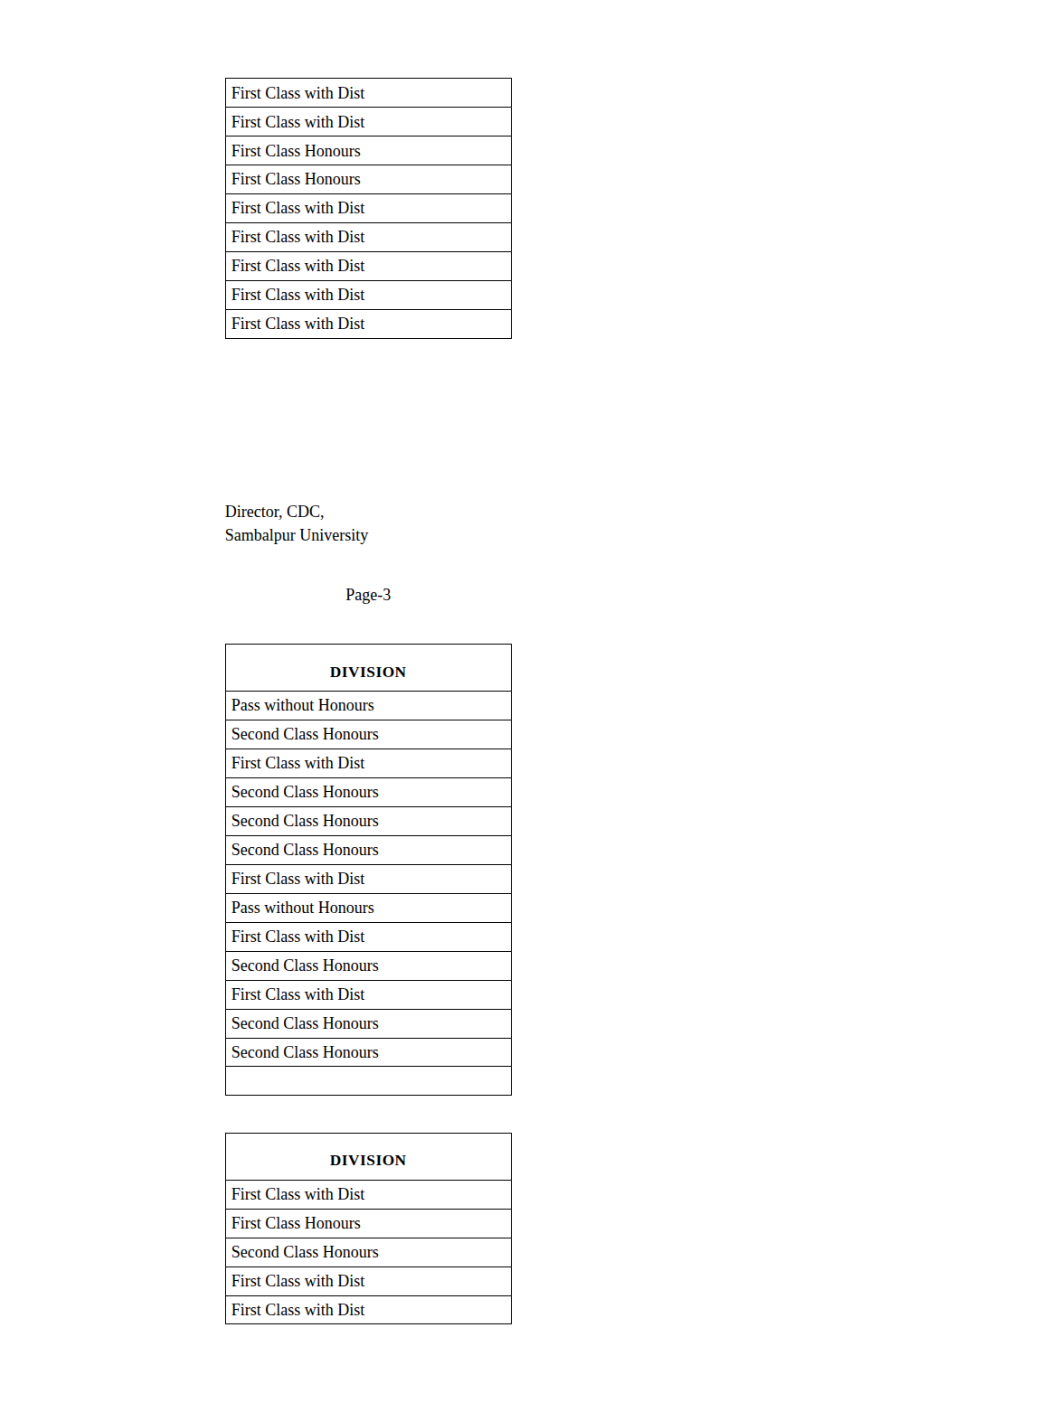| First Class with Dist |
| First Class with Dist |
| First Class Honours |
| First Class Honours |
| First Class with Dist |
| First Class with Dist |
| First Class with Dist |
| First Class with Dist |
| First Class with Dist |
Director, CDC,
Sambalpur University
Page-3
| DIVISION |
| --- |
| Pass without Honours |
| Second Class Honours |
| First Class with Dist |
| Second Class Honours |
| Second Class Honours |
| Second Class Honours |
| First Class with Dist |
| Pass without Honours |
| First Class with Dist |
| Second Class Honours |
| First Class with Dist |
| Second Class Honours |
| Second Class Honours |
| DIVISION |
| --- |
| First Class with Dist |
| First Class Honours |
| Second Class Honours |
| First Class with Dist |
| First Class with Dist |